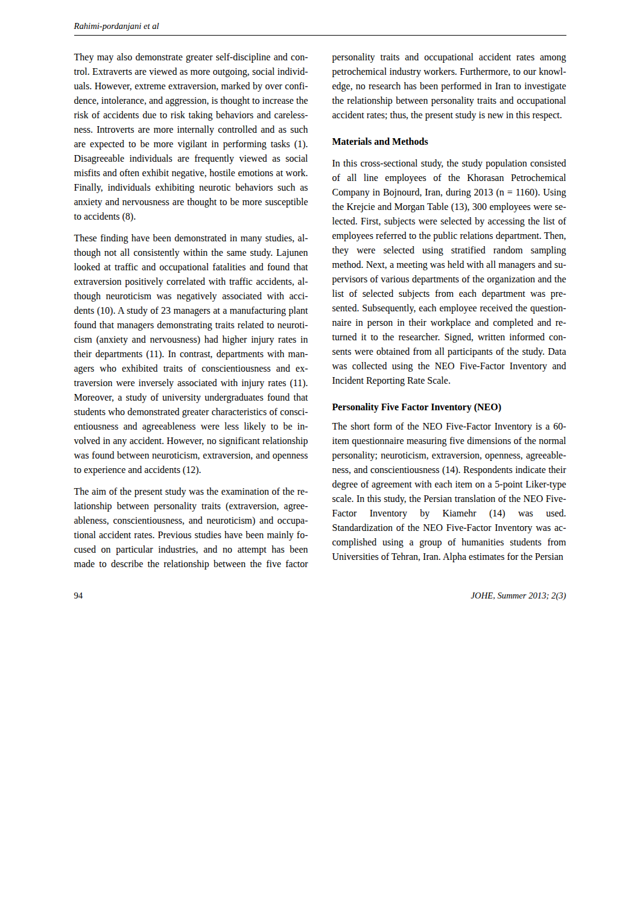Rahimi-pordanjani et al
They may also demonstrate greater self-discipline and control. Extraverts are viewed as more outgoing, social individuals. However, extreme extraversion, marked by over confidence, intolerance, and aggression, is thought to increase the risk of accidents due to risk taking behaviors and carelessness. Introverts are more internally controlled and as such are expected to be more vigilant in performing tasks (1). Disagreeable individuals are frequently viewed as social misfits and often exhibit negative, hostile emotions at work. Finally, individuals exhibiting neurotic behaviors such as anxiety and nervousness are thought to be more susceptible to accidents (8).
These finding have been demonstrated in many studies, although not all consistently within the same study. Lajunen looked at traffic and occupational fatalities and found that extraversion positively correlated with traffic accidents, although neuroticism was negatively associated with accidents (10). A study of 23 managers at a manufacturing plant found that managers demonstrating traits related to neuroticism (anxiety and nervousness) had higher injury rates in their departments (11). In contrast, departments with managers who exhibited traits of conscientiousness and extraversion were inversely associated with injury rates (11). Moreover, a study of university undergraduates found that students who demonstrated greater characteristics of conscientiousness and agreeableness were less likely to be involved in any accident. However, no significant relationship was found between neuroticism, extraversion, and openness to experience and accidents (12).
The aim of the present study was the examination of the relationship between personality traits (extraversion, agreeableness, conscientiousness, and neuroticism) and occupational accident rates. Previous studies have been mainly focused on particular industries, and no attempt has been made to describe the relationship between the five factor personality traits and occupational accident rates among petrochemical industry workers. Furthermore, to our knowledge, no research has been performed in Iran to investigate the relationship between personality traits and occupational accident rates; thus, the present study is new in this respect.
Materials and Methods
In this cross-sectional study, the study population consisted of all line employees of the Khorasan Petrochemical Company in Bojnourd, Iran, during 2013 (n = 1160). Using the Krejcie and Morgan Table (13), 300 employees were selected. First, subjects were selected by accessing the list of employees referred to the public relations department. Then, they were selected using stratified random sampling method. Next, a meeting was held with all managers and supervisors of various departments of the organization and the list of selected subjects from each department was presented. Subsequently, each employee received the questionnaire in person in their workplace and completed and returned it to the researcher. Signed, written informed consents were obtained from all participants of the study. Data was collected using the NEO Five-Factor Inventory and Incident Reporting Rate Scale.
Personality Five Factor Inventory (NEO)
The short form of the NEO Five-Factor Inventory is a 60-item questionnaire measuring five dimensions of the normal personality; neuroticism, extraversion, openness, agreeableness, and conscientiousness (14). Respondents indicate their degree of agreement with each item on a 5-point Liker-type scale. In this study, the Persian translation of the NEO Five-Factor Inventory by Kiamehr (14) was used. Standardization of the NEO Five-Factor Inventory was accomplished using a group of humanities students from Universities of Tehran, Iran. Alpha estimates for the Persian
94 JOHE, Summer 2013; 2(3)